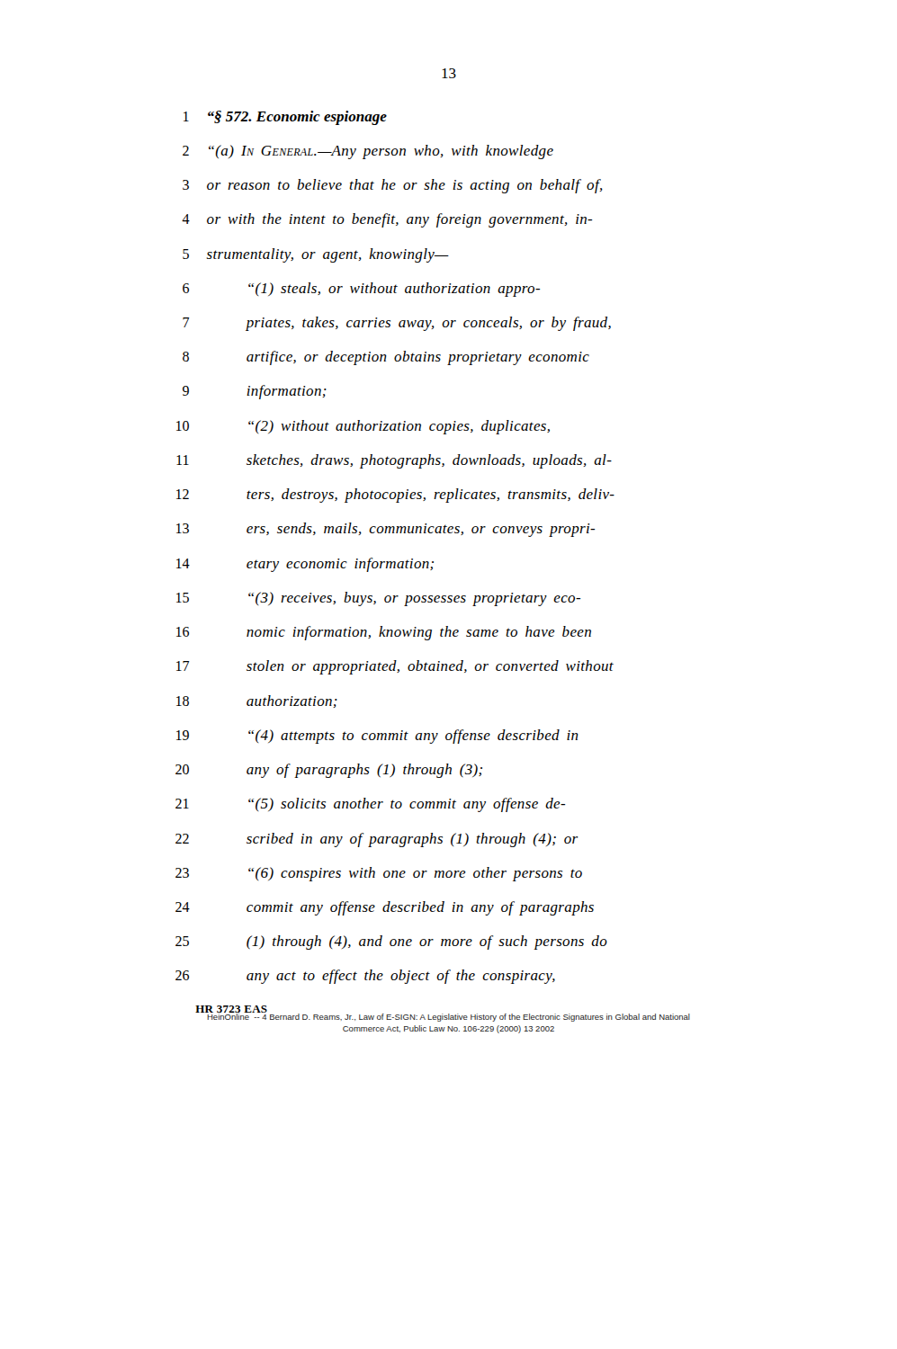13
“§ 572. Economic espionage
“(a) In General.—Any person who, with knowledge
or reason to believe that he or she is acting on behalf of,
or with the intent to benefit, any foreign government, in-
strumentality, or agent, knowingly—
“(1) steals, or without authorization appro-
priates, takes, carries away, or conceals, or by fraud,
artifice, or deception obtains proprietary economic
information;
“(2) without authorization copies, duplicates,
sketches, draws, photographs, downloads, uploads, al-
ters, destroys, photocopies, replicates, transmits, deliv-
ers, sends, mails, communicates, or conveys propri-
etary economic information;
“(3) receives, buys, or possesses proprietary eco-
nomic information, knowing the same to have been
stolen or appropriated, obtained, or converted without
authorization;
“(4) attempts to commit any offense described in
any of paragraphs (1) through (3);
“(5) solicits another to commit any offense de-
scribed in any of paragraphs (1) through (4); or
“(6) conspires with one or more other persons to
commit any offense described in any of paragraphs
(1) through (4), and one or more of such persons do
any act to effect the object of the conspiracy,
HR 3723 EAS
HeinOnline -- 4 Bernard D. Reams, Jr., Law of E-SIGN: A Legislative History of the Electronic Signatures in Global and National
Commerce Act, Public Law No. 106-229 (2000) 13 2002